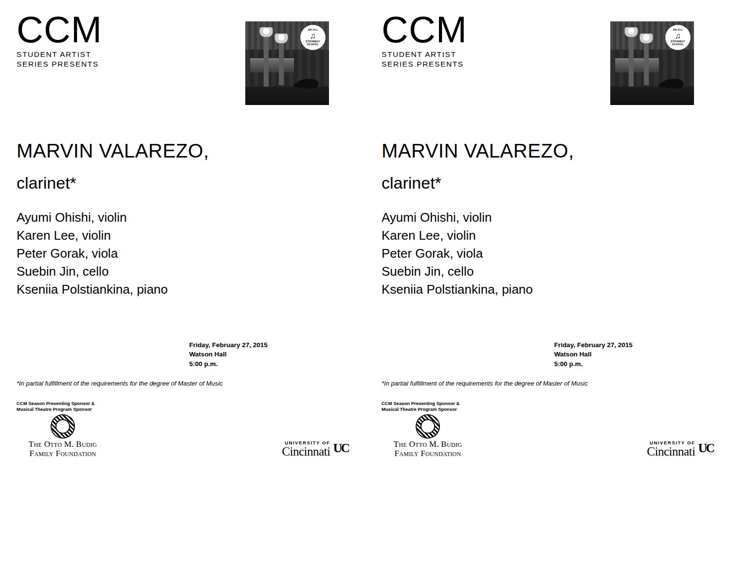CCM
Student Artist
Series Presents
An All♫Steinway
School
Marvin Valarezo,
clarinet*
Ayumi Ohishi, violin
Karen Lee, violin
Peter Gorak, viola
Suebin Jin, cello
Kseniia Polstiankina, piano
Friday, February 27, 2015
Watson Hall
5:00 p.m.
*In partial fulfillment of the requirements for the degree of Master of Music
CCM Season Presenting Sponsor &
Musical Theatre Program Sponsor
The Otto M. Budig
Family Foundation
University of
Cincinnati
UC
CCM
Student Artist
Series Presents
An All♫Steinway
School
Marvin Valarezo,
clarinet*
Ayumi Ohishi, violin
Karen Lee, violin
Peter Gorak, viola
Suebin Jin, cello
Kseniia Polstiankina, piano
Friday, February 27, 2015
Watson Hall
5:00 p.m.
*In partial fulfillment of the requirements for the degree of Master of Music
CCM Season Presenting Sponsor &
Musical Theatre Program Sponsor
The Otto M. Budig
Family Foundation
University of
Cincinnati
UC